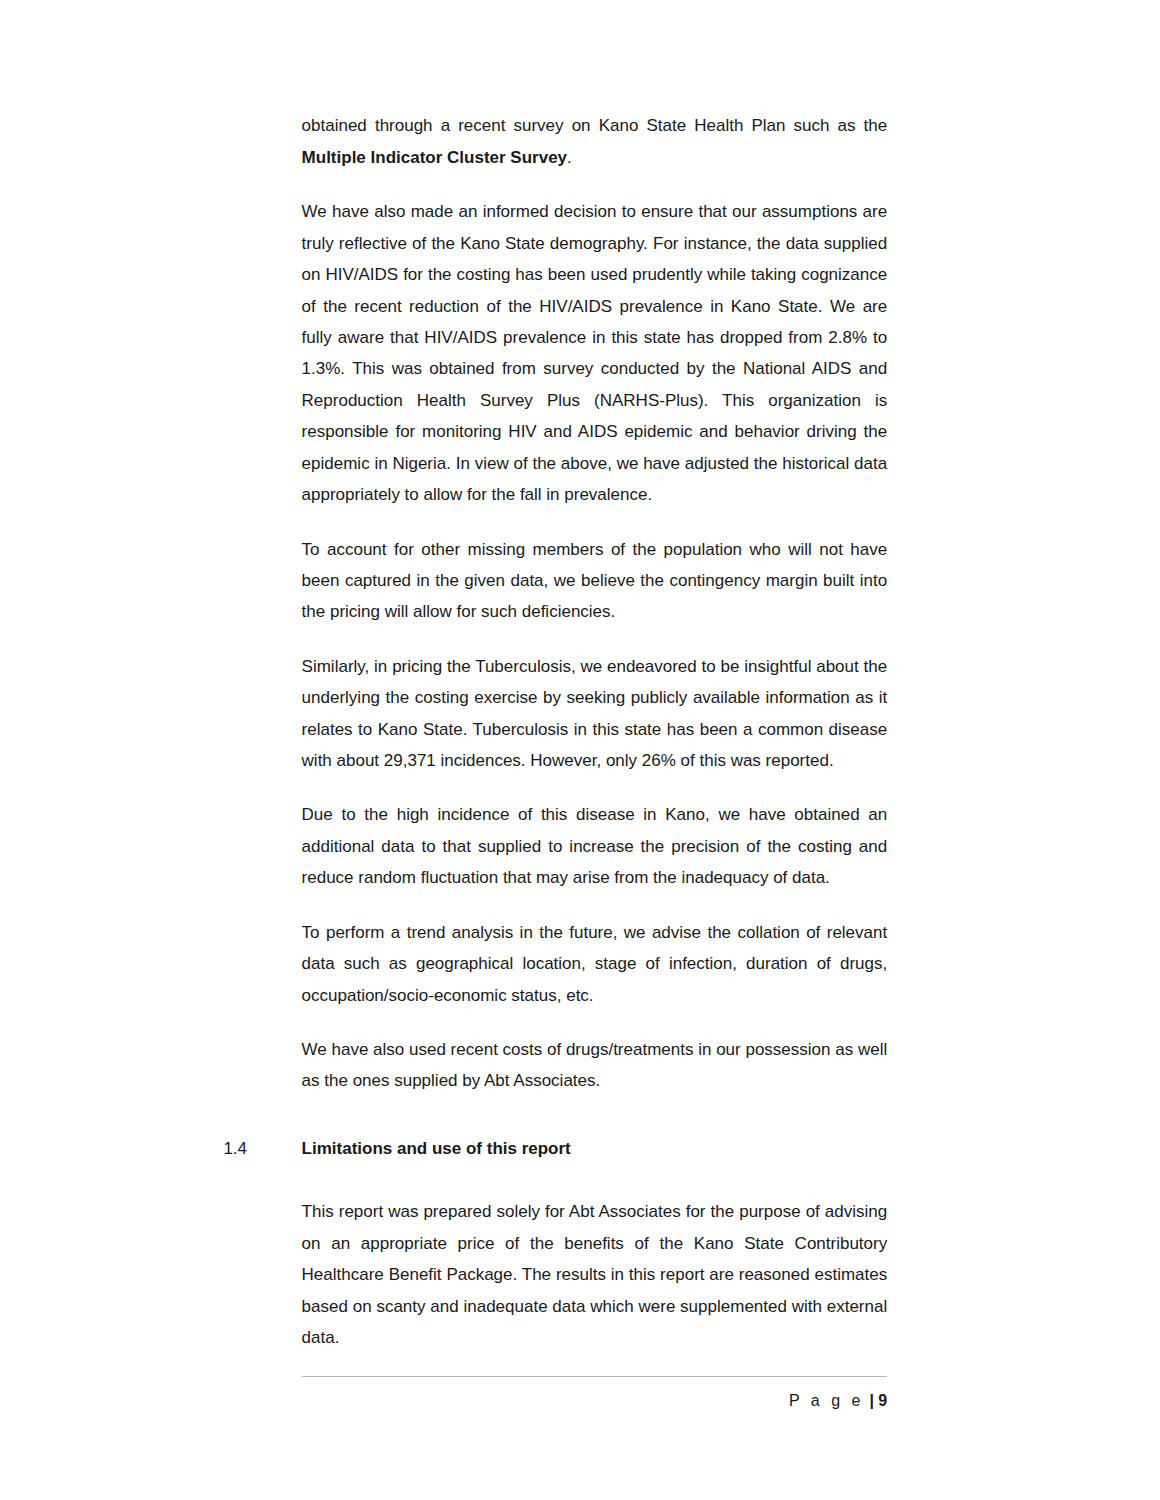obtained through a recent survey on Kano State Health Plan such as the Multiple Indicator Cluster Survey.
We have also made an informed decision to ensure that our assumptions are truly reflective of the Kano State demography. For instance, the data supplied on HIV/AIDS for the costing has been used prudently while taking cognizance of the recent reduction of the HIV/AIDS prevalence in Kano State. We are fully aware that HIV/AIDS prevalence in this state has dropped from 2.8% to 1.3%. This was obtained from survey conducted by the National AIDS and Reproduction Health Survey Plus (NARHS-Plus). This organization is responsible for monitoring HIV and AIDS epidemic and behavior driving the epidemic in Nigeria. In view of the above, we have adjusted the historical data appropriately to allow for the fall in prevalence.
To account for other missing members of the population who will not have been captured in the given data, we believe the contingency margin built into the pricing will allow for such deficiencies.
Similarly, in pricing the Tuberculosis, we endeavored to be insightful about the underlying the costing exercise by seeking publicly available information as it relates to Kano State. Tuberculosis in this state has been a common disease with about 29,371 incidences. However, only 26% of this was reported.
Due to the high incidence of this disease in Kano, we have obtained an additional data to that supplied to increase the precision of the costing and reduce random fluctuation that may arise from the inadequacy of data.
To perform a trend analysis in the future, we advise the collation of relevant data such as geographical location, stage of infection, duration of drugs, occupation/socio-economic status, etc.
We have also used recent costs of drugs/treatments in our possession as well as the ones supplied by Abt Associates.
1.4 Limitations and use of this report
This report was prepared solely for Abt Associates for the purpose of advising on an appropriate price of the benefits of the Kano State Contributory Healthcare Benefit Package. The results in this report are reasoned estimates based on scanty and inadequate data which were supplemented with external data.
P a g e | 9